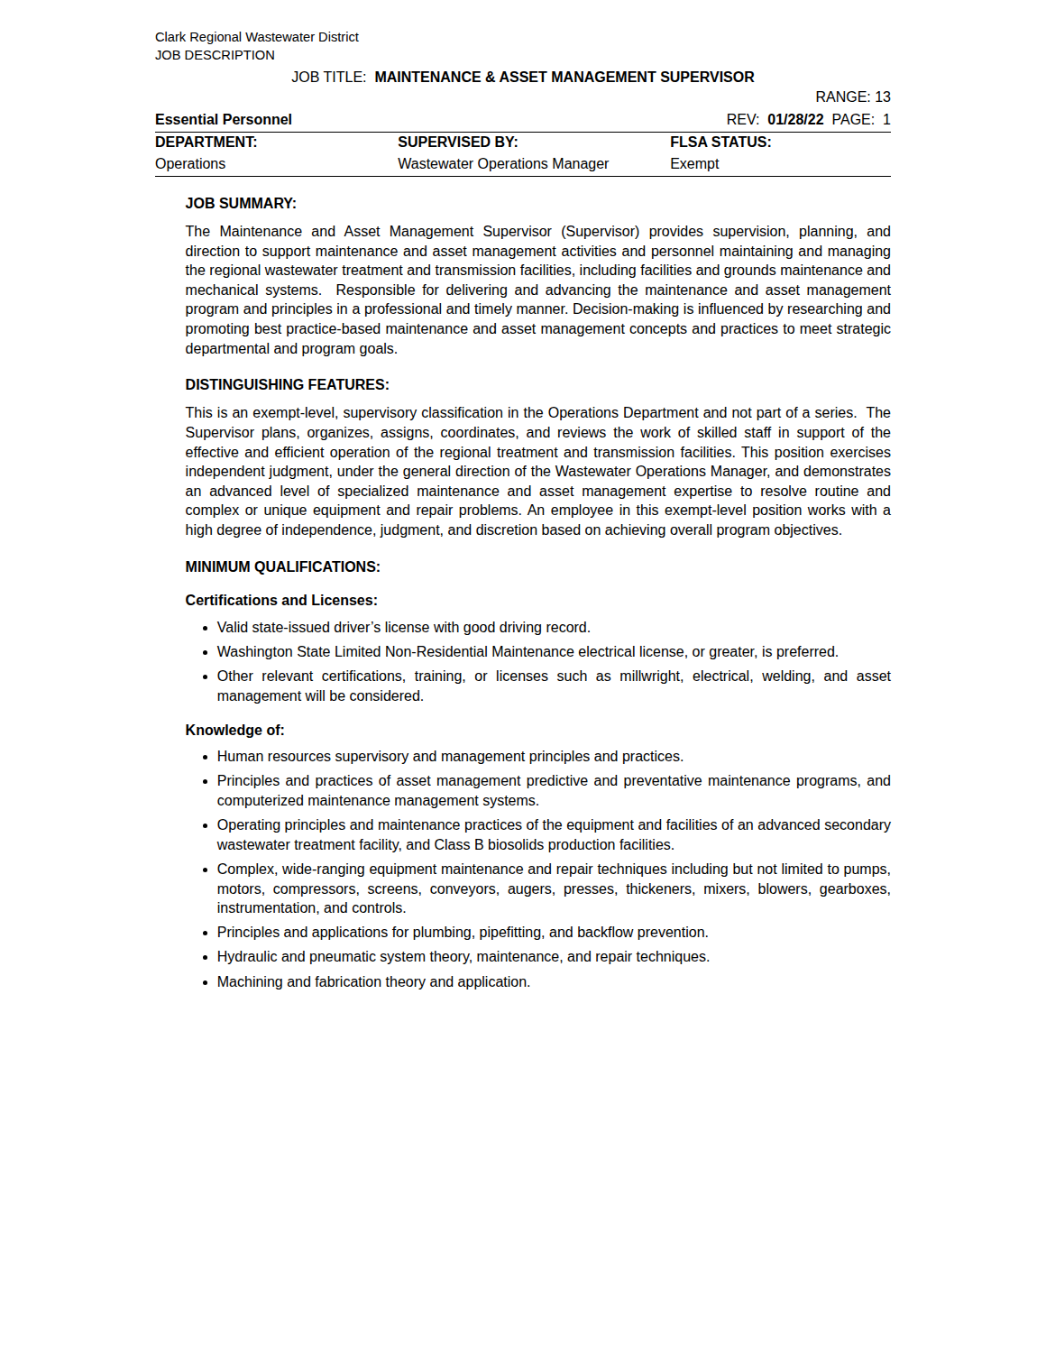Clark Regional Wastewater District
JOB DESCRIPTION
JOB TITLE: MAINTENANCE & ASSET MANAGEMENT SUPERVISOR
RANGE: 13
| Essential Personnel | | REV: 01/28/22 PAGE: 1 |
| DEPARTMENT: | SUPERVISED BY: | FLSA STATUS: |
| Operations | Wastewater Operations Manager | Exempt |
JOB SUMMARY:
The Maintenance and Asset Management Supervisor (Supervisor) provides supervision, planning, and direction to support maintenance and asset management activities and personnel maintaining and managing the regional wastewater treatment and transmission facilities, including facilities and grounds maintenance and mechanical systems. Responsible for delivering and advancing the maintenance and asset management program and principles in a professional and timely manner. Decision-making is influenced by researching and promoting best practice-based maintenance and asset management concepts and practices to meet strategic departmental and program goals.
DISTINGUISHING FEATURES:
This is an exempt-level, supervisory classification in the Operations Department and not part of a series. The Supervisor plans, organizes, assigns, coordinates, and reviews the work of skilled staff in support of the effective and efficient operation of the regional treatment and transmission facilities. This position exercises independent judgment, under the general direction of the Wastewater Operations Manager, and demonstrates an advanced level of specialized maintenance and asset management expertise to resolve routine and complex or unique equipment and repair problems. An employee in this exempt-level position works with a high degree of independence, judgment, and discretion based on achieving overall program objectives.
MINIMUM QUALIFICATIONS:
Certifications and Licenses:
Valid state-issued driver’s license with good driving record.
Washington State Limited Non-Residential Maintenance electrical license, or greater, is preferred.
Other relevant certifications, training, or licenses such as millwright, electrical, welding, and asset management will be considered.
Knowledge of:
Human resources supervisory and management principles and practices.
Principles and practices of asset management predictive and preventative maintenance programs, and computerized maintenance management systems.
Operating principles and maintenance practices of the equipment and facilities of an advanced secondary wastewater treatment facility, and Class B biosolids production facilities.
Complex, wide-ranging equipment maintenance and repair techniques including but not limited to pumps, motors, compressors, screens, conveyors, augers, presses, thickeners, mixers, blowers, gearboxes, instrumentation, and controls.
Principles and applications for plumbing, pipefitting, and backflow prevention.
Hydraulic and pneumatic system theory, maintenance, and repair techniques.
Machining and fabrication theory and application.